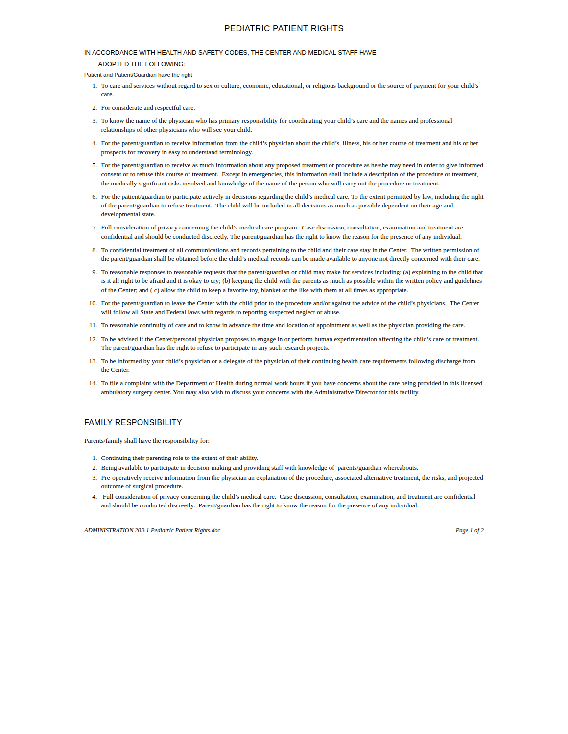PEDIATRIC PATIENT RIGHTS
IN ACCORDANCE WITH HEALTH AND SAFETY CODES, THE CENTER AND MEDICAL STAFF HAVE
ADOPTED THE FOLLOWING:
Patient and Patient/Guardian have the right
To care and services without regard to sex or culture, economic, educational, or religious background or the source of payment for your child’s care.
For considerate and respectful care.
To know the name of the physician who has primary responsibility for coordinating your child’s care and the names and professional relationships of other physicians who will see your child.
For the parent/guardian to receive information from the child’s physician about the child’s illness, his or her course of treatment and his or her prospects for recovery in easy to understand terminology.
For the parent/guardian to receive as much information about any proposed treatment or procedure as he/she may need in order to give informed consent or to refuse this course of treatment. Except in emergencies, this information shall include a description of the procedure or treatment, the medically significant risks involved and knowledge of the name of the person who will carry out the procedure or treatment.
For the patient/guardian to participate actively in decisions regarding the child’s medical care. To the extent permitted by law, including the right of the parent/guardian to refuse treatment. The child will be included in all decisions as much as possible dependent on their age and developmental state.
Full consideration of privacy concerning the child’s medical care program. Case discussion, consultation, examination and treatment are confidential and should be conducted discreetly. The parent/guardian has the right to know the reason for the presence of any individual.
To confidential treatment of all communications and records pertaining to the child and their care stay in the Center. The written permission of the parent/guardian shall be obtained before the child’s medical records can be made available to anyone not directly concerned with their care.
To reasonable responses to reasonable requests that the parent/guardian or child may make for services including: (a) explaining to the child that is it all right to be afraid and it is okay to cry; (b) keeping the child with the parents as much as possible within the written policy and guidelines of the Center; and ( c) allow the child to keep a favorite toy, blanket or the like with them at all times as appropriate.
For the parent/guardian to leave the Center with the child prior to the procedure and/or against the advice of the child’s physicians. The Center will follow all State and Federal laws with regards to reporting suspected neglect or abuse.
To reasonable continuity of care and to know in advance the time and location of appointment as well as the physician providing the care.
To be advised if the Center/personal physician proposes to engage in or perform human experimentation affecting the child’s care or treatment. The parent/guardian has the right to refuse to participate in any such research projects.
To be informed by your child’s physician or a delegate of the physician of their continuing health care requirements following discharge from the Center.
To file a complaint with the Department of Health during normal work hours if you have concerns about the care being provided in this licensed ambulatory surgery center. You may also wish to discuss your concerns with the Administrative Director for this facility.
FAMILY RESPONSIBILITY
Parents/family shall have the responsibility for:
Continuing their parenting role to the extent of their ability.
Being available to participate in decision-making and providing staff with knowledge of parents/guardian whereabouts.
Pre-operatively receive information from the physician an explanation of the procedure, associated alternative treatment, the risks, and projected outcome of surgical procedure.
Full consideration of privacy concerning the child’s medical care. Case discussion, consultation, examination, and treatment are confidential and should be conducted discreetly. Parent/guardian has the right to know the reason for the presence of any individual.
ADMINISTRATION 20B 1 Pediatric Patient Rights.doc Page 1 of 2